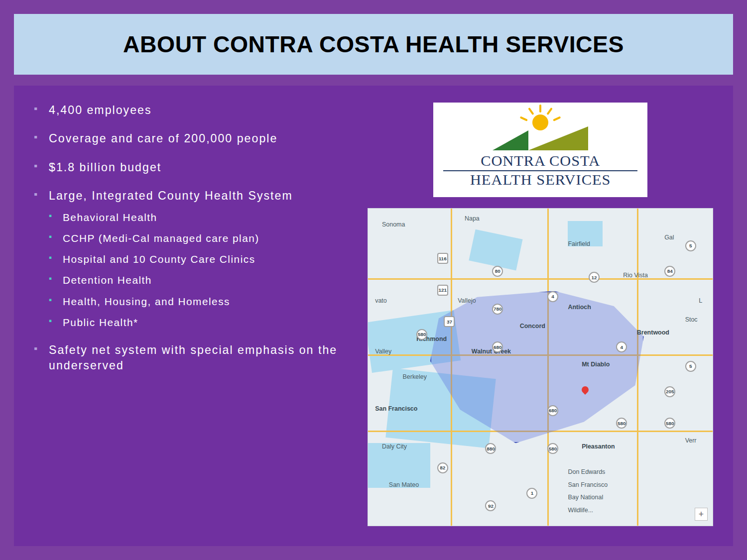ABOUT CONTRA COSTA HEALTH SERVICES
4,400 employees
Coverage and care of 200,000 people
$1.8 billion budget
Large, Integrated County Health System
Behavioral Health
CCHP (Medi-Cal managed care plan)
Hospital and 10 County Care Clinics
Detention Health
Health, Housing, and Homeless
Public Health*
Safety net system with special emphasis on the underserved
CONTRA COSTA
HEALTH SERVICES
Sonoma Napa Fairfield Gal Rio Vista L vato Vallejo Valley Richmond Antioch Concord Brentwood Stoc Walnut Creek Berkeley Mt Diablo San Francisco Daly City Pleasanton Verr San Mateo Don Edwards San Francisco Bay National Wildlife...
116
121
37
80
780
680
4
680
580
4
84
5
5
205
580
580
580
880
82
92
1
12
+